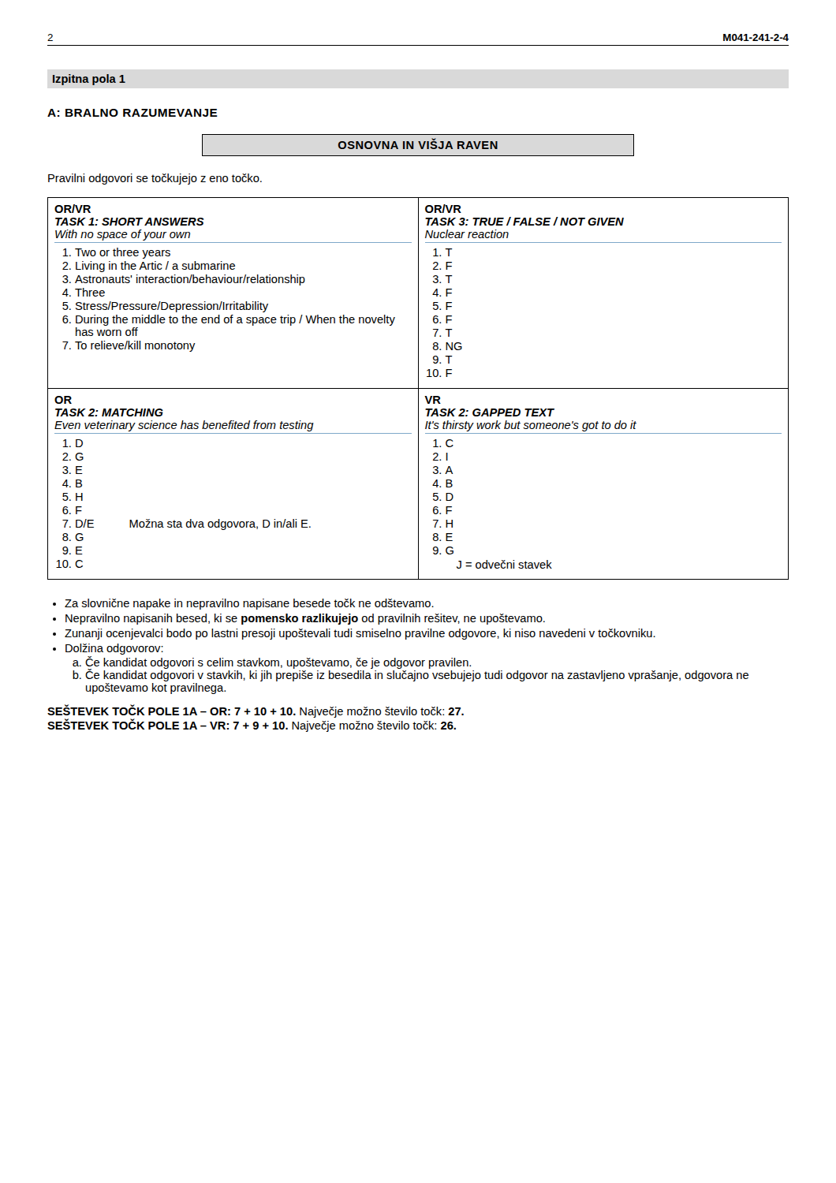2
M041-241-2-4
Izpitna pola 1
A: BRALNO RAZUMEVANJE
OSNOVNA IN VIŠJA RAVEN
Pravilni odgovori se točkujejo z eno točko.
| OR/VR TASK 1: SHORT ANSWERS With no space of your own Two or three years Living in the Artic / a submarine Astronauts' interaction/behaviour/relationship Three Stress/Pressure/Depression/Irritability During the middle to the end of a space trip / When the novelty has worn off To relieve/kill monotony | OR/VR TASK 3: TRUE / FALSE / NOT GIVEN Nuclear reaction T F T F F F T NG T F |
| OR TASK 2: MATCHING Even veterinary science has benefited from testing D G E B H F D/E Možna sta dva odgovora, D in/ali E. G E C | VR TASK 2: GAPPED TEXT It's thirsty work but someone's got to do it C I A B D F H E G J = odvečni stavek |
Za slovnične napake in nepravilno napisane besede točk ne odštevamo.
Nepravilno napisanih besed, ki se pomensko razlikujejo od pravilnih rešitev, ne upoštevamo.
Zunanji ocenjevalci bodo po lastni presoji upoštevali tudi smiselno pravilne odgovore, ki niso navedeni v točkovniku.
Dolžina odgovorov:
Če kandidat odgovori s celim stavkom, upoštevamo, če je odgovor pravilen.
Če kandidat odgovori v stavkih, ki jih prepiše iz besedila in slučajno vsebujejo tudi odgovor na zastavljeno vprašanje, odgovora ne upoštevamo kot pravilnega.
SEŠTEVEK TOČK POLE 1A – OR: 7 + 10 + 10. Največje možno število točk: 27.
SEŠTEVEK TOČK POLE 1A – VR: 7 + 9 + 10. Največje možno število točk: 26.